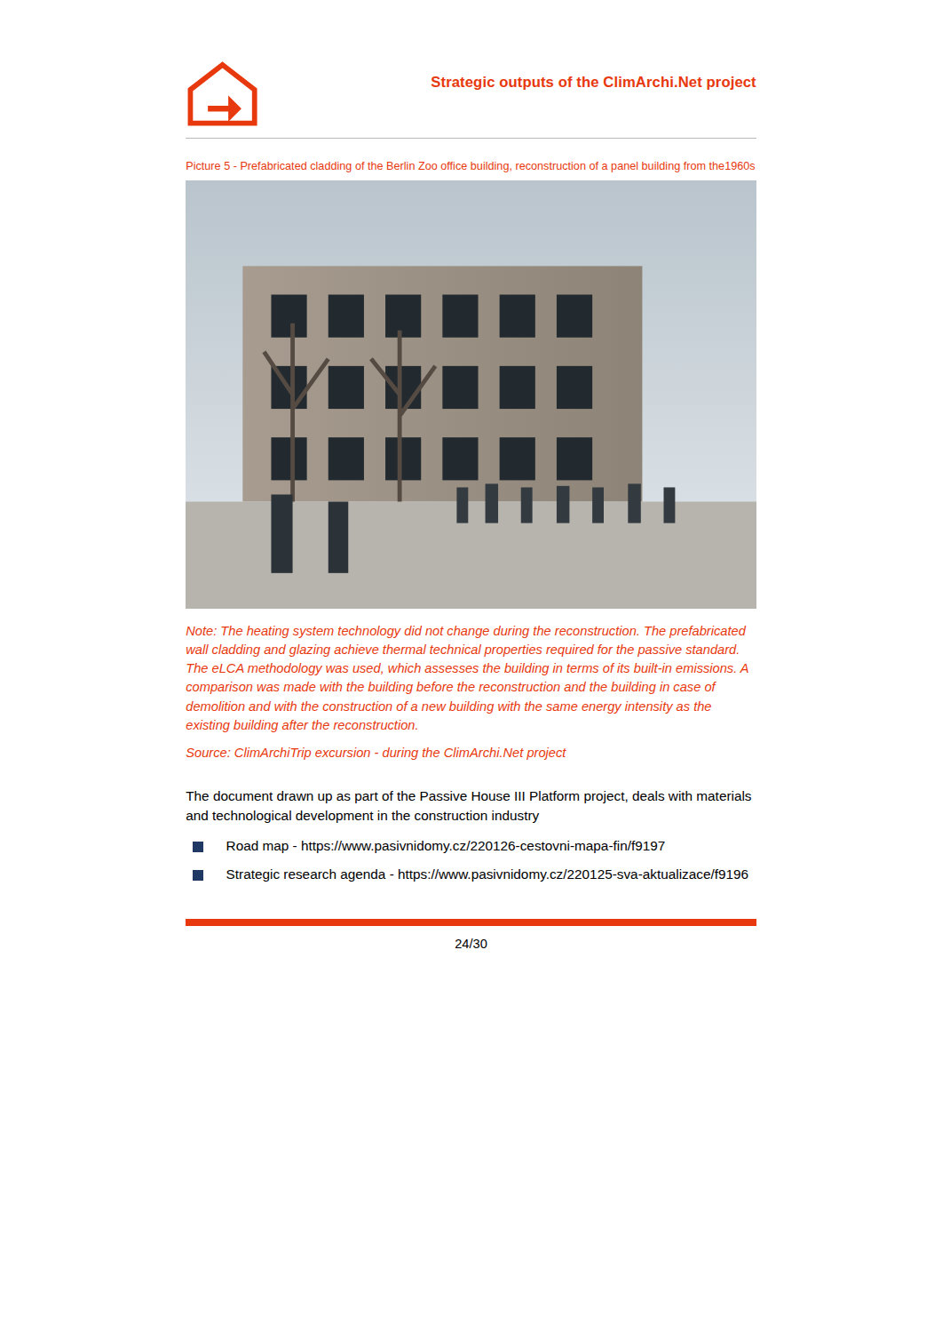Strategic outputs of the ClimArchi.Net project
Picture 5 - Prefabricated cladding of the Berlin Zoo office building, reconstruction of a panel building from the1960s
Note: The heating system technology did not change during the reconstruction. The prefabricated wall cladding and glazing achieve thermal technical properties required for the passive standard. The eLCA methodology was used, which assesses the building in terms of its built-in emissions. A comparison was made with the building before the reconstruction and the building in case of demolition and with the construction of a new building with the same energy intensity as the existing building after the reconstruction.
Source: ClimArchiTrip excursion - during the ClimArchi.Net project
The document drawn up as part of the Passive House III Platform project, deals with materials and technological development in the construction industry
Road map - https://www.pasivnidomy.cz/220126-cestovni-mapa-fin/f9197
Strategic research agenda - https://www.pasivnidomy.cz/220125-sva-aktualizace/f9196
24/30